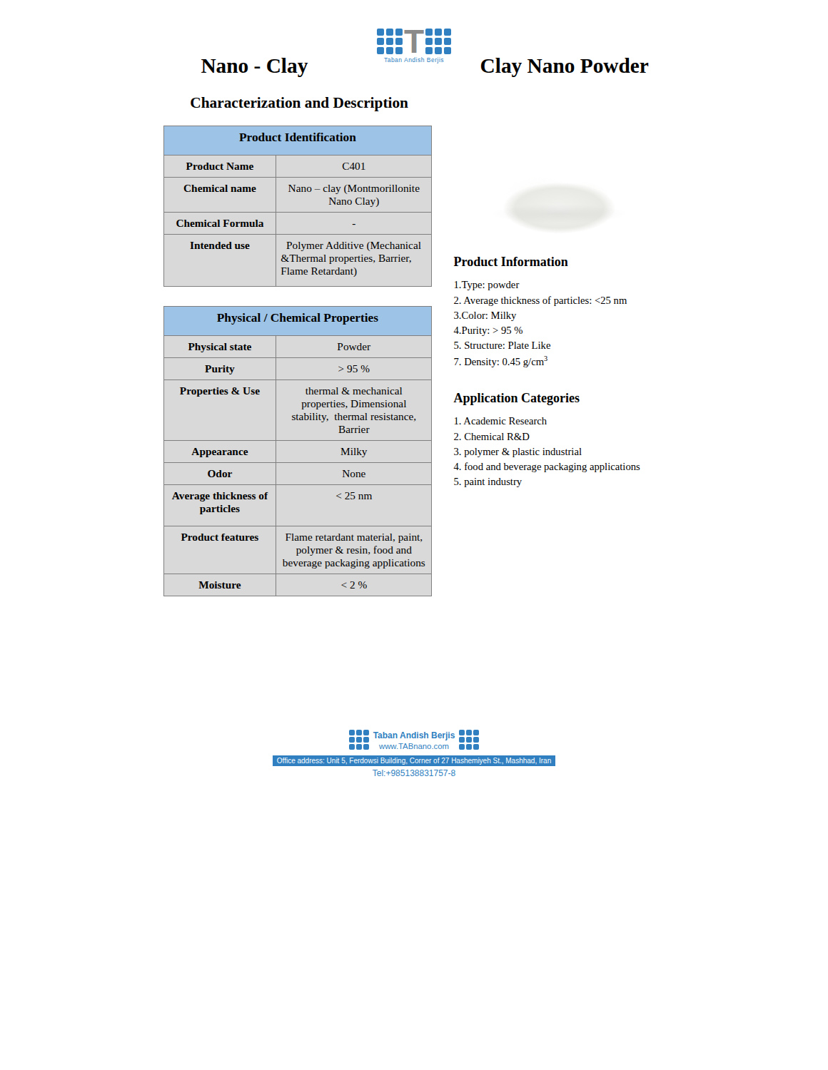T
Taban Andish Berjis
Nano - Clay
Clay Nano Powder
Characterization and Description
| Product Identification |
| --- |
| Product Name | C401 |
| Chemical name | Nano – clay (Montmorillonite Nano Clay) |
| Chemical Formula | - |
| Intended use | Polymer Additive (Mechanical &Thermal properties, Barrier, Flame Retardant) |
| Physical / Chemical Properties |
| --- |
| Physical state | Powder |
| Purity | > 95 % |
| Properties & Use | thermal & mechanical properties, Dimensional stability, thermal resistance, Barrier |
| Appearance | Milky |
| Odor | None |
| Average thickness of particles | < 25 nm |
| Product features | Flame retardant material, paint, polymer & resin, food and beverage packaging applications |
| Moisture | < 2 % |
Product Information
1.Type: powder
2. Average thickness of particles: <25 nm
3.Color: Milky
4.Purity: > 95 %
5. Structure: Plate Like
7. Density: 0.45 g/cm3
Application Categories
1. Academic Research
2. Chemical R&D
3. polymer & plastic industrial
4. food and beverage packaging applications
5. paint industry
Taban Andish Berjis
www.TABnano.com
Office address: Unit 5, Ferdowsi Building, Corner of 27 Hashemiyeh St., Mashhad, Iran
Tel:+985138831757-8